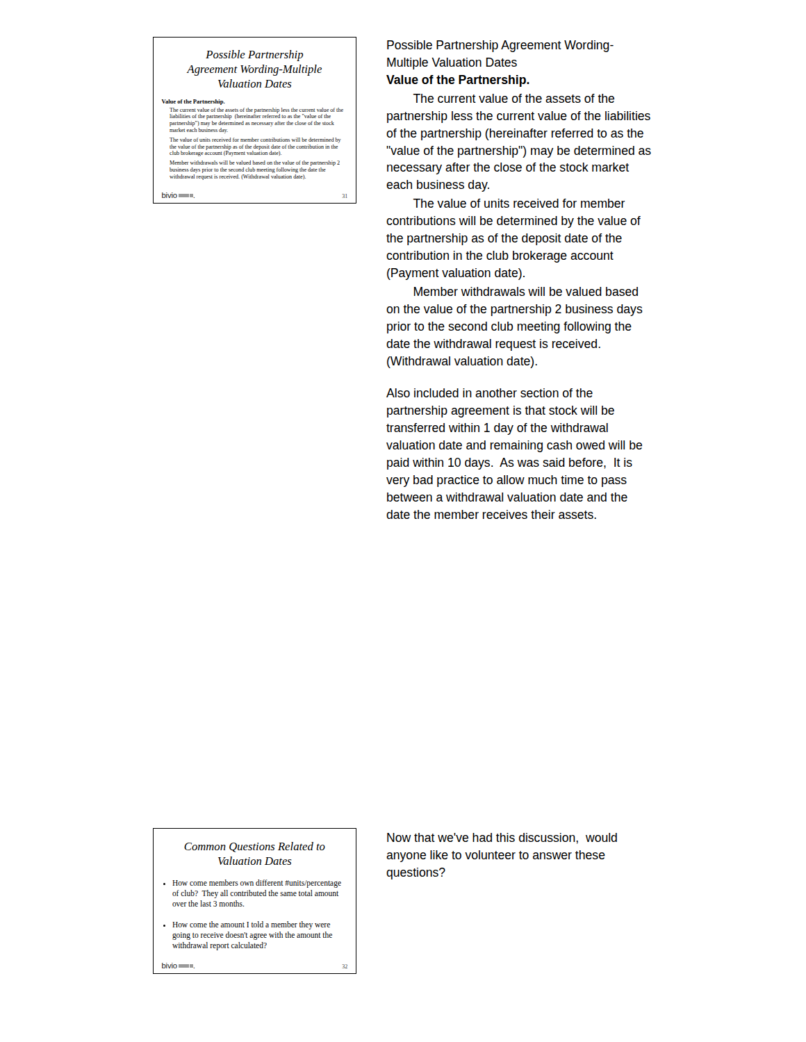Possible Partnership
Agreement Wording-Multiple
Valuation Dates
Value of the Partnership.
The current value of the assets of the partnership less the current value of the liabilities of the partnership (hereinafter referred to as the "value of the partnership") may be determined as necessary after the close of the stock market each business day.
The value of units received for member contributions will be determined by the value of the partnership as of the deposit date of the contribution in the club brokerage account (Payment valuation date).
Member withdrawals will be valued based on the value of the partnership 2 business days prior to the second club meeting following the date the withdrawal request is received. (Withdrawal valuation date).
bivio .
31
Possible Partnership Agreement Wording-Multiple Valuation Dates
Value of the Partnership.
The current value of the assets of the partnership less the current value of the liabilities of the partnership (hereinafter referred to as the "value of the partnership") may be determined as necessary after the close of the stock market each business day.
The value of units received for member contributions will be determined by the value of the partnership as of the deposit date of the contribution in the club brokerage account (Payment valuation date).
Member withdrawals will be valued based on the value of the partnership 2 business days prior to the second club meeting following the date the withdrawal request is received. (Withdrawal valuation date).
Also included in another section of the partnership agreement is that stock will be transferred within 1 day of the withdrawal valuation date and remaining cash owed will be paid within 10 days. As was said before, It is very bad practice to allow much time to pass between a withdrawal valuation date and the date the member receives their assets.
Common Questions Related to
Valuation Dates
How come members own different #units/percentage of club? They all contributed the same total amount over the last 3 months.
How come the amount I told a member they were going to receive doesn't agree with the amount the withdrawal report calculated?
bivio .
32
Now that we've had this discussion, would anyone like to volunteer to answer these questions?